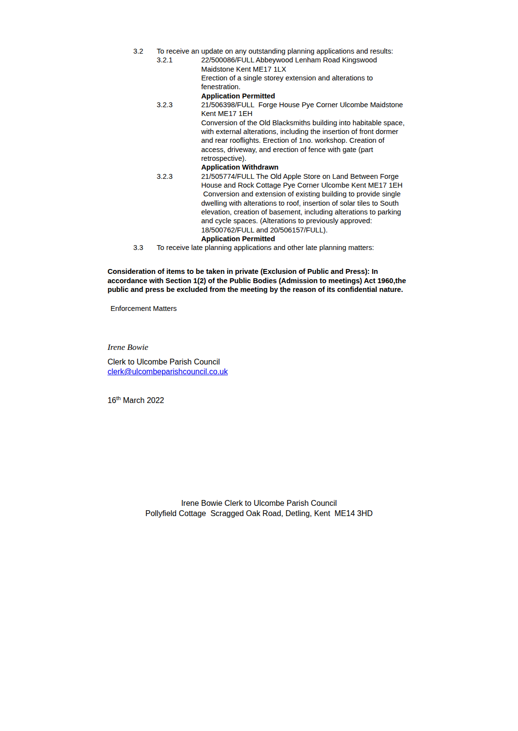3.2
To receive an update on any outstanding planning applications and results:
3.2.1
22/500086/FULL Abbeywood Lenham Road Kingswood Maidstone Kent ME17 1LX
Erection of a single storey extension and alterations to fenestration.
Application Permitted
3.2.3
21/506398/FULL Forge House Pye Corner Ulcombe Maidstone Kent ME17 1EH
Conversion of the Old Blacksmiths building into habitable space, with external alterations, including the insertion of front dormer and rear rooflights. Erection of 1no. workshop. Creation of access, driveway, and erection of fence with gate (part retrospective).
Application Withdrawn
3.2.3
21/505774/FULL The Old Apple Store on Land Between Forge House and Rock Cottage Pye Corner Ulcombe Kent ME17 1EH
Conversion and extension of existing building to provide single dwelling with alterations to roof, insertion of solar tiles to South elevation, creation of basement, including alterations to parking and cycle spaces. (Alterations to previously approved: 18/500762/FULL and 20/506157/FULL).
Application Permitted
3.3
To receive late planning applications and other late planning matters:
Consideration of items to be taken in private (Exclusion of Public and Press): In accordance with Section 1(2) of the Public Bodies (Admission to meetings) Act 1960,the public and press be excluded from the meeting by the reason of its confidential nature.
Enforcement Matters
Irene Bowie
Clerk to Ulcombe Parish Council
clerk@ulcombeparishcouncil.co.uk
16th March 2022
Irene Bowie Clerk to Ulcombe Parish Council
Pollyfield Cottage Scragged Oak Road, Detling, Kent ME14 3HD